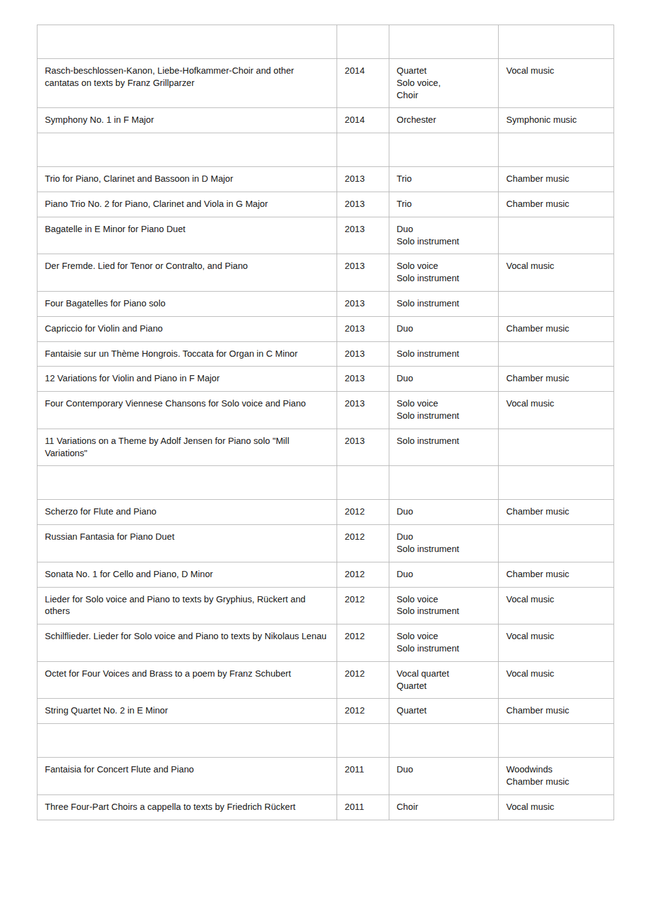| Rasch-beschlossen-Kanon, Liebe-Hofkammer-Choir and other cantatas on texts by Franz Grillparzer | 2014 | Quartet Solo voice, Choir | Vocal music |
| Symphony No. 1 in F Major | 2014 | Orchester | Symphonic music |
| Trio for Piano, Clarinet and Bassoon in D Major | 2013 | Trio | Chamber music |
| Piano Trio No. 2 for Piano, Clarinet and Viola in G Major | 2013 | Trio | Chamber music |
| Bagatelle in E Minor for Piano Duet | 2013 | Duo Solo instrument | |
| Der Fremde. Lied for Tenor or Contralto, and Piano | 2013 | Solo voice Solo instrument | Vocal music |
| Four Bagatelles for Piano solo | 2013 | Solo instrument | |
| Capriccio for Violin and Piano | 2013 | Duo | Chamber music |
| Fantaisie sur un Thème Hongrois. Toccata for Organ in C Minor | 2013 | Solo instrument | |
| 12 Variations for Violin and Piano in F Major | 2013 | Duo | Chamber music |
| Four Contemporary Viennese Chansons for Solo voice and Piano | 2013 | Solo voice Solo instrument | Vocal music |
| 11 Variations on a Theme by Adolf Jensen for Piano solo "Mill Variations" | 2013 | Solo instrument | |
| Scherzo for Flute and Piano | 2012 | Duo | Chamber music |
| Russian Fantasia for Piano Duet | 2012 | Duo Solo instrument | |
| Sonata No. 1 for Cello and Piano, D Minor | 2012 | Duo | Chamber music |
| Lieder for Solo voice and Piano to texts by Gryphius, Rückert and others | 2012 | Solo voice Solo instrument | Vocal music |
| Schilflieder. Lieder for Solo voice and Piano to texts by Nikolaus Lenau | 2012 | Solo voice Solo instrument | Vocal music |
| Octet for Four Voices and Brass to a poem by Franz Schubert | 2012 | Vocal quartet Quartet | Vocal music |
| String Quartet No. 2 in E Minor | 2012 | Quartet | Chamber music |
| Fantaisia for Concert Flute and Piano | 2011 | Duo | Woodwinds Chamber music |
| Three Four-Part Choirs a cappella to texts by Friedrich Rückert | 2011 | Choir | Vocal music |